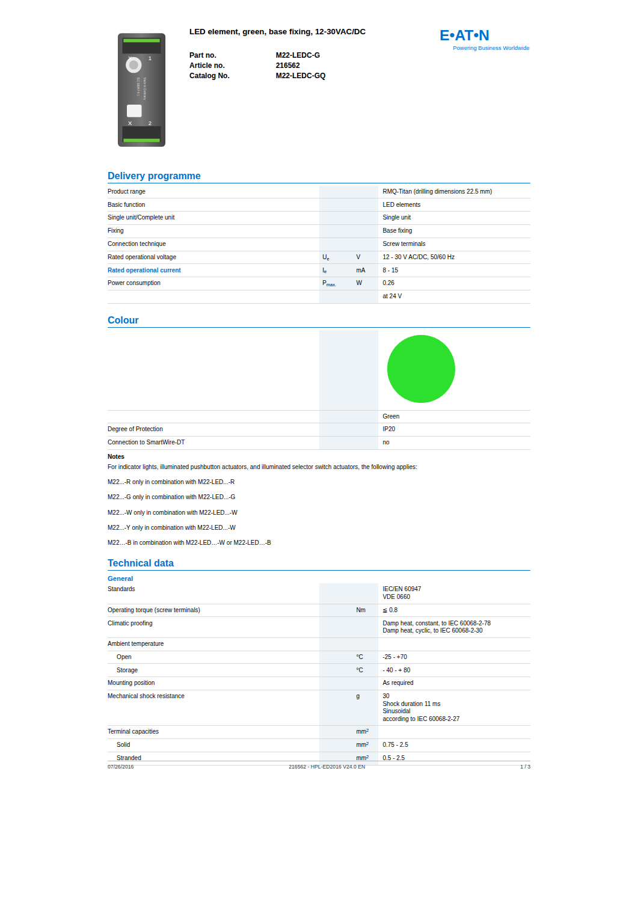LED element, green, base fixing, 12-30VAC/DC
| Part no. | M22-LEDC-G |
| Article no. | 216562 |
| Catalog No. | M22-LEDC-GQ |
Delivery programme
| Product range | | | RMQ-Titan (drilling dimensions 22.5 mm) |
| Basic function | | | LED elements |
| Single unit/Complete unit | | | Single unit |
| Fixing | | | Base fixing |
| Connection technique | | | Screw terminals |
| Rated operational voltage | U e | V | 12 - 30 V AC/DC, 50/60 Hz |
| Rated operational current | I e | mA | 8 - 15 |
| Power consumption | P max. | W | 0.26 |
| | | | at 24 V |
Colour
| | | | Green |
| Degree of Protection | | | IP20 |
| Connection to SmartWire-DT | | | no |
Notes
For indicator lights, illuminated pushbutton actuators, and illuminated selector switch actuators, the following applies:
M22...-R only in combination with M22-LED...-R
M22...-G only in combination with M22-LED...-G
M22...-W only in combination with M22-LED...-W
M22...-Y only in combination with M22-LED...-W
M22…-B in combination with M22-LED…-W or M22-LED…-B
Technical data
General
| Standards | | | IEC/EN 60947 VDE 0660 |
| Operating torque (screw terminals) | | Nm | ≦ 0.8 |
| Climatic proofing | | | Damp heat, constant, to IEC 60068-2-78 Damp heat, cyclic, to IEC 60068-2-30 |
| Ambient temperature | | | |
| Open | | °C | -25 - +70 |
| Storage | | °C | - 40 - + 80 |
| Mounting position | | | As required |
| Mechanical shock resistance | | g | 30 Shock duration 11 ms Sinusoidal according to IEC 60068-2-27 |
| Terminal capacities | | mm 2 | |
| Solid | | mm 2 | 0.75 - 2.5 |
| Stranded | | mm 2 | 0.5 - 2.5 |
07/26/2016
216562 - HPL-ED2016 V24.0 EN
1 / 3